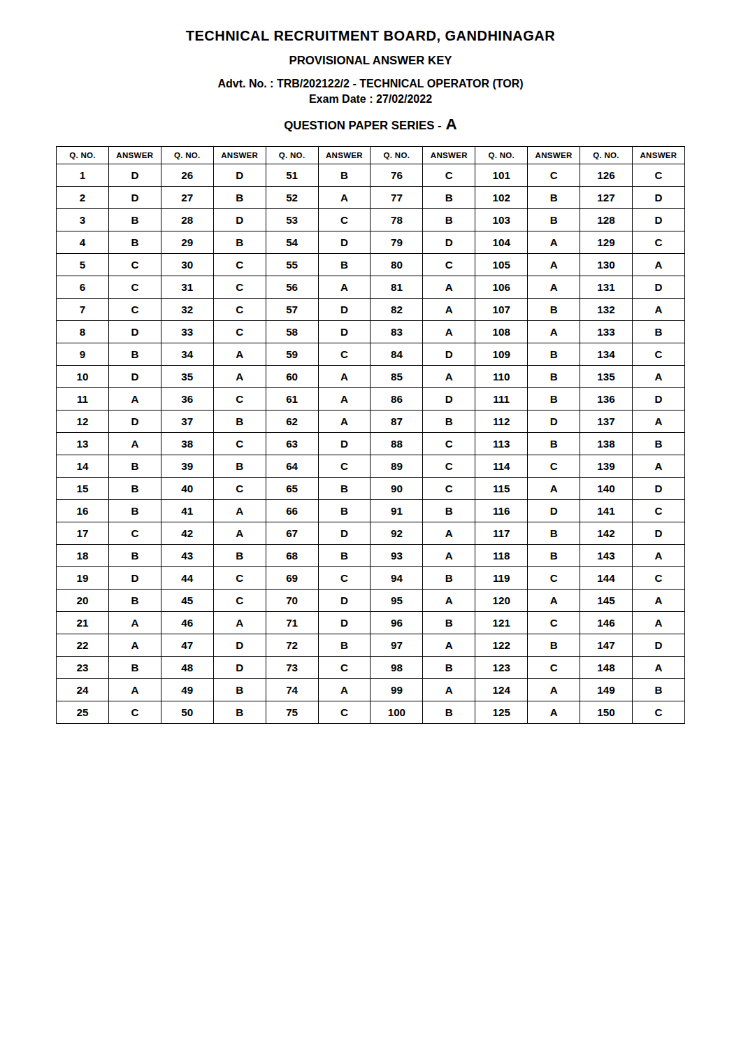TECHNICAL RECRUITMENT BOARD, GANDHINAGAR
PROVISIONAL ANSWER KEY
Advt. No. : TRB/202122/2 - TECHNICAL OPERATOR (TOR)
Exam Date : 27/02/2022
QUESTION PAPER SERIES -A
Provisional Answer Key, Question Paper Series A
| Q. NO. | ANSWER | Q. NO. | ANSWER | Q. NO. | ANSWER | Q. NO. | ANSWER | Q. NO. | ANSWER | Q. NO. | ANSWER |
| --- | --- | --- | --- | --- | --- | --- | --- | --- | --- | --- | --- |
| 1 | D | 26 | D | 51 | B | 76 | C | 101 | C | 126 | C |
| 2 | D | 27 | B | 52 | A | 77 | B | 102 | B | 127 | D |
| 3 | B | 28 | D | 53 | C | 78 | B | 103 | B | 128 | D |
| 4 | B | 29 | B | 54 | D | 79 | D | 104 | A | 129 | C |
| 5 | C | 30 | C | 55 | B | 80 | C | 105 | A | 130 | A |
| 6 | C | 31 | C | 56 | A | 81 | A | 106 | A | 131 | D |
| 7 | C | 32 | C | 57 | D | 82 | A | 107 | B | 132 | A |
| 8 | D | 33 | C | 58 | D | 83 | A | 108 | A | 133 | B |
| 9 | B | 34 | A | 59 | C | 84 | D | 109 | B | 134 | C |
| 10 | D | 35 | A | 60 | A | 85 | A | 110 | B | 135 | A |
| 11 | A | 36 | C | 61 | A | 86 | D | 111 | B | 136 | D |
| 12 | D | 37 | B | 62 | A | 87 | B | 112 | D | 137 | A |
| 13 | A | 38 | C | 63 | D | 88 | C | 113 | B | 138 | B |
| 14 | B | 39 | B | 64 | C | 89 | C | 114 | C | 139 | A |
| 15 | B | 40 | C | 65 | B | 90 | C | 115 | A | 140 | D |
| 16 | B | 41 | A | 66 | B | 91 | B | 116 | D | 141 | C |
| 17 | C | 42 | A | 67 | D | 92 | A | 117 | B | 142 | D |
| 18 | B | 43 | B | 68 | B | 93 | A | 118 | B | 143 | A |
| 19 | D | 44 | C | 69 | C | 94 | B | 119 | C | 144 | C |
| 20 | B | 45 | C | 70 | D | 95 | A | 120 | A | 145 | A |
| 21 | A | 46 | A | 71 | D | 96 | B | 121 | C | 146 | A |
| 22 | A | 47 | D | 72 | B | 97 | A | 122 | B | 147 | D |
| 23 | B | 48 | D | 73 | C | 98 | B | 123 | C | 148 | A |
| 24 | A | 49 | B | 74 | A | 99 | A | 124 | A | 149 | B |
| 25 | C | 50 | B | 75 | C | 100 | B | 125 | A | 150 | C |